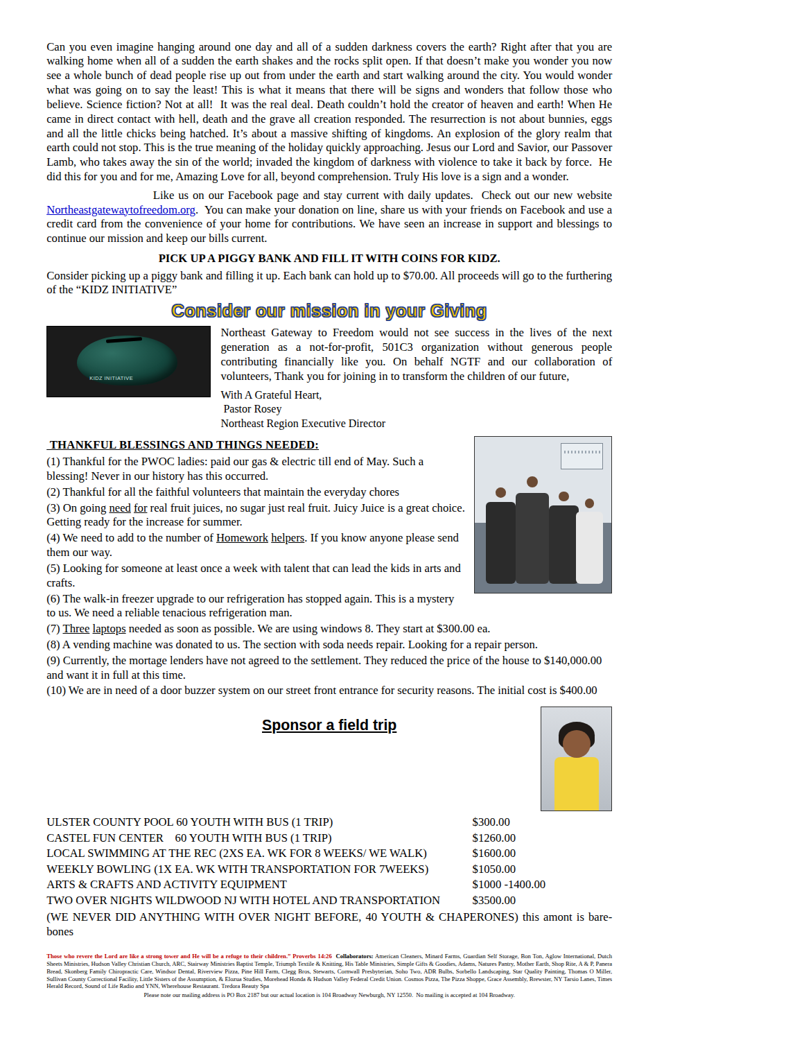Can you even imagine hanging around one day and all of a sudden darkness covers the earth? Right after that you are walking home when all of a sudden the earth shakes and the rocks split open. If that doesn’t make you wonder you now see a whole bunch of dead people rise up out from under the earth and start walking around the city. You would wonder what was going on to say the least! This is what it means that there will be signs and wonders that follow those who believe. Science fiction? Not at all! It was the real deal. Death couldn’t hold the creator of heaven and earth! When He came in direct contact with hell, death and the grave all creation responded. The resurrection is not about bunnies, eggs and all the little chicks being hatched. It’s about a massive shifting of kingdoms. An explosion of the glory realm that earth could not stop. This is the true meaning of the holiday quickly approaching. Jesus our Lord and Savior, our Passover Lamb, who takes away the sin of the world; invaded the kingdom of darkness with violence to take it back by force. He did this for you and for me, Amazing Love for all, beyond comprehension. Truly His love is a sign and a wonder.
Like us on our Facebook page and stay current with daily updates. Check out our new website Northeastgatewaytofreedom.org. You can make your donation on line, share us with your friends on Facebook and use a credit card from the convenience of your home for contributions. We have seen an increase in support and blessings to continue our mission and keep our bills current.
PICK UP A PIGGY BANK AND FILL IT WITH COINS FOR KIDZ.
Consider picking up a piggy bank and filling it up. Each bank can hold up to $70.00. All proceeds will go to the furthering of the “KIDZ INITIATIVE”
Consider our mission in your Giving
KIDZ INITIATIVE
Northeast Gateway to Freedom would not see success in the lives of the next generation as a not-for-profit, 501C3 organization without generous people contributing financially like you. On behalf NGTF and our collaboration of volunteers, Thank you for joining in to transform the children of our future,
With A Grateful Heart, Pastor Rosey Northeast Region Executive Director
THANKFUL BLESSINGS AND THINGS NEEDED:
(1) Thankful for the PWOC ladies: paid our gas & electric till end of May. Such a blessing! Never in our history has this occurred.
(2) Thankful for all the faithful volunteers that maintain the everyday chores
(3) On going need for real fruit juices, no sugar just real fruit. Juicy Juice is a great choice. Getting ready for the increase for summer.
(4) We need to add to the number of Homework helpers. If you know anyone please send them our way.
(5) Looking for someone at least once a week with talent that can lead the kids in arts and crafts.
(6) The walk-in freezer upgrade to our refrigeration has stopped again. This is a mystery to us. We need a reliable tenacious refrigeration man.
(7) Three laptops needed as soon as possible. We are using windows 8. They start at $300.00 ea.
(8) A vending machine was donated to us. The section with soda needs repair. Looking for a repair person.
(9) Currently, the mortage lenders have not agreed to the settlement. They reduced the price of the house to $140,000.00 and want it in full at this time.
(10) We are in need of a door buzzer system on our street front entrance for security reasons. The initial cost is $400.00
Sponsor a field trip
| ULSTER COUNTY POOL 60 YOUTH WITH BUS (1 TRIP) | $300.00 |
| CASTEL FUN CENTER 60 YOUTH WITH BUS (1 TRIP) | $1260.00 |
| LOCAL SWIMMING AT THE REC (2XS EA. WK FOR 8 WEEKS/ WE WALK) | $1600.00 |
| WEEKLY BOWLING (1X EA. WK WITH TRANSPORTATION FOR 7WEEKS) | $1050.00 |
| ARTS & CRAFTS AND ACTIVITY EQUIPMENT | $1000 -1400.00 |
| TWO OVER NIGHTS WILDWOOD NJ WITH HOTEL AND TRANSPORTATION | $3500.00 |
(WE NEVER DID ANYTHING WITH OVER NIGHT BEFORE, 40 YOUTH & CHAPERONES) this amont is bare-bones
Those who revere the Lord are like a strong tower and He will be a refuge to their children.” Proverbs 14:26 Collaborators: American Cleaners, Minard Farms, Guardian Self Storage, Bon Ton, Aglow International, Dutch Sheets Ministries, Hudson Valley Christian Church, ARC, Stairway Ministries Baptist Temple, Triumph Textile & Knitting, His Table Ministries, Simple Gifts & Goodies, Adams, Natures Pantry, Mother Earth, Shop Rite, A & P, Panera Bread, Skonberg Family Chiropractic Care, Windsor Dental, Riverview Pizza, Pine Hill Farm, Clegg Bros, Stewarts, Cornwall Presbyterian, Soho Two, ADR Bulbs, Sorbello Landscaping, Star Quality Painting, Thomas O Miller, Sullivan County Correctional Facility, Little Sisters of the Assumption, & Elozua Studies, Morehead Honda & Hudson Valley Federal Credit Union. Cosmos Pizza, The Pizza Shoppe, Grace Assembly, Brewster, NY Tarsio Lanes, Times Herald Record, Sound of Life Radio and YNN, Wherehouse Restaurant. Tredora Beauty Spa Please note our mailing address is PO Box 2187 but our actual location is 104 Broadway Newburgh, NY 12550. No mailing is accepted at 104 Broadway.